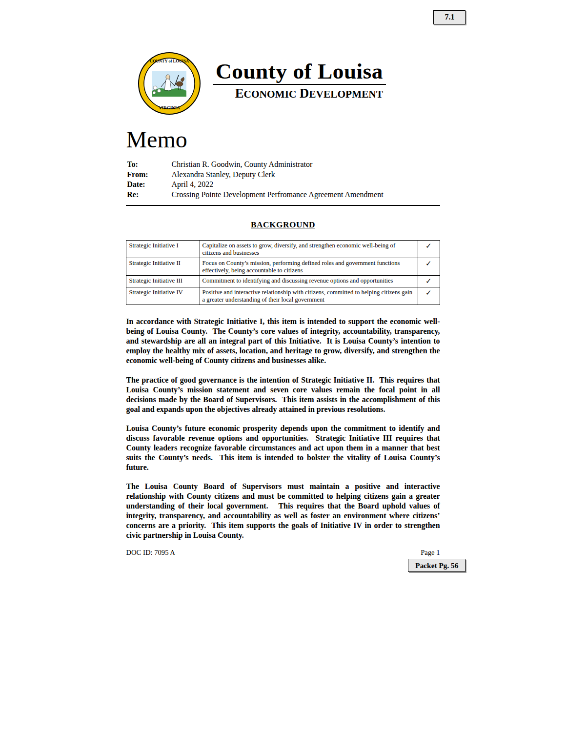7.1
COUNTY of LOUISA VIRGINIA
County of Louisa
ECONOMIC DEVELOPMENT
Memo
| To: | Christian R. Goodwin, County Administrator |
| From: | Alexandra Stanley, Deputy Clerk |
| Date: | April 4, 2022 |
| Re: | Crossing Pointe Development Perfromance Agreement Amendment |
BACKGROUND
| Strategic Initiative I | Capitalize on assets to grow, diversify, and strengthen economic well-being of citizens and businesses | ✓ |
| Strategic Initiative II | Focus on County’s mission, performing defined roles and government functions effectively, being accountable to citizens | ✓ |
| Strategic Initiative III | Commitment to identifying and discussing revenue options and opportunities | ✓ |
| Strategic Initiative IV | Positive and interactive relationship with citizens, committed to helping citizens gain a greater understanding of their local government | ✓ |
In accordance with Strategic Initiative I, this item is intended to support the economic well-being of Louisa County. The County’s core values of integrity, accountability, transparency, and stewardship are all an integral part of this Initiative. It is Louisa County’s intention to employ the healthy mix of assets, location, and heritage to grow, diversify, and strengthen the economic well-being of County citizens and businesses alike.
The practice of good governance is the intention of Strategic Initiative II. This requires that Louisa County’s mission statement and seven core values remain the focal point in all decisions made by the Board of Supervisors. This item assists in the accomplishment of this goal and expands upon the objectives already attained in previous resolutions.
Louisa County’s future economic prosperity depends upon the commitment to identify and discuss favorable revenue options and opportunities. Strategic Initiative III requires that County leaders recognize favorable circumstances and act upon them in a manner that best suits the County’s needs. This item is intended to bolster the vitality of Louisa County’s future.
The Louisa County Board of Supervisors must maintain a positive and interactive relationship with County citizens and must be committed to helping citizens gain a greater understanding of their local government. This requires that the Board uphold values of integrity, transparency, and accountability as well as foster an environment where citizens’ concerns are a priority. This item supports the goals of Initiative IV in order to strengthen civic partnership in Louisa County.
DOC ID: 7095 A Page 1
Packet Pg. 56